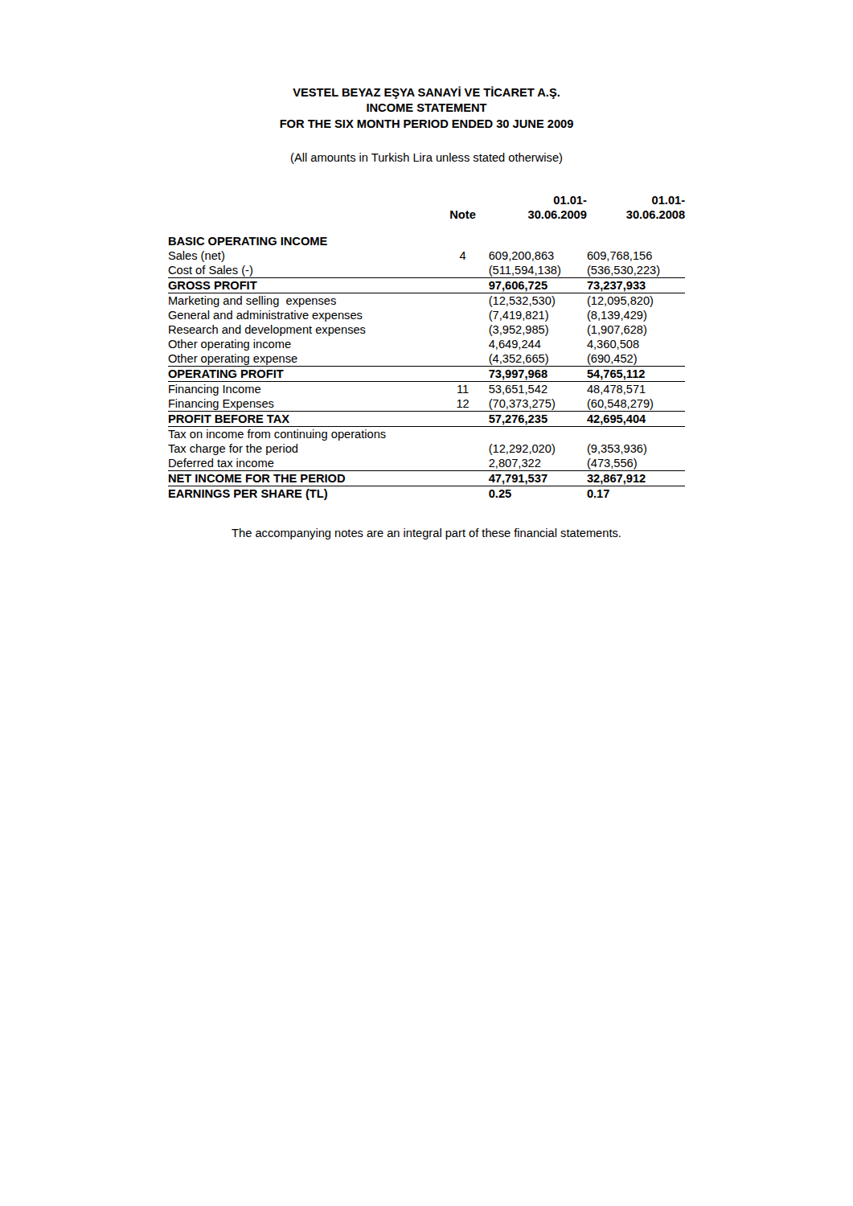VESTEL BEYAZ EŞYA SANAYİ VE TİCARET A.Ş.
INCOME STATEMENT
FOR THE SIX MONTH PERIOD ENDED 30 JUNE 2009
(All amounts in Turkish Lira unless stated otherwise)
| | | 01.01- | 01.01- |
| --- | --- | --- | --- |
| | Note | 30.06.2009 | 30.06.2008 |
| BASIC OPERATING INCOME | | | |
| Sales (net) | 4 | 609,200,863 | 609,768,156 |
| Cost of Sales (-) | | (511,594,138) | (536,530,223) |
| GROSS PROFIT | | 97,606,725 | 73,237,933 |
| Marketing and selling expenses | | (12,532,530) | (12,095,820) |
| General and administrative expenses | | (7,419,821) | (8,139,429) |
| Research and development expenses | | (3,952,985) | (1,907,628) |
| Other operating income | | 4,649,244 | 4,360,508 |
| Other operating expense | | (4,352,665) | (690,452) |
| OPERATING PROFIT | | 73,997,968 | 54,765,112 |
| Financing Income | 11 | 53,651,542 | 48,478,571 |
| Financing Expenses | 12 | (70,373,275) | (60,548,279) |
| PROFIT BEFORE TAX | | 57,276,235 | 42,695,404 |
| Tax on income from continuing operations | | | |
| Tax charge for the period | | (12,292,020) | (9,353,936) |
| Deferred tax income | | 2,807,322 | (473,556) |
| NET INCOME FOR THE PERIOD | | 47,791,537 | 32,867,912 |
| EARNINGS PER SHARE (TL) | | 0.25 | 0.17 |
The accompanying notes are an integral part of these financial statements.